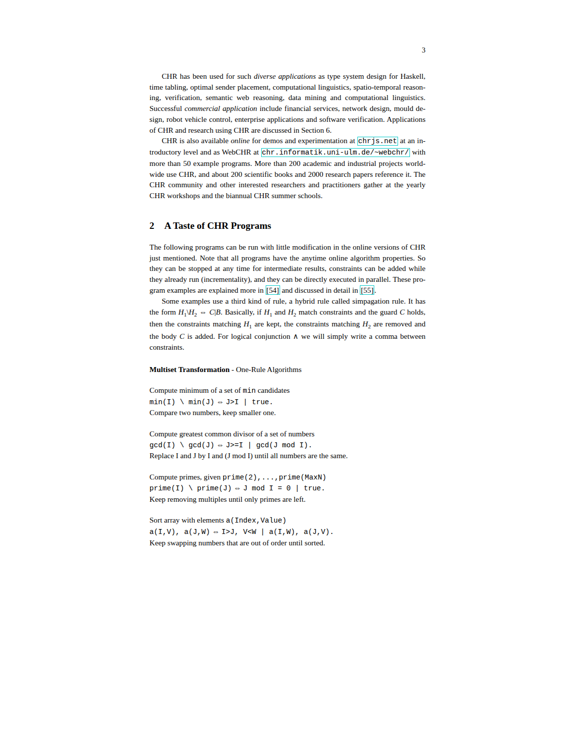3
CHR has been used for such diverse applications as type system design for Haskell, time tabling, optimal sender placement, computational linguistics, spatio-temporal reasoning, verification, semantic web reasoning, data mining and computational linguistics. Successful commercial application include financial services, network design, mould design, robot vehicle control, enterprise applications and software verification. Applications of CHR and research using CHR are discussed in Section 6.
CHR is also available online for demos and experimentation at chrjs.net at an introductory level and as WebCHR at chr.informatik.uni-ulm.de/~webchr/ with more than 50 example programs. More than 200 academic and industrial projects worldwide use CHR, and about 200 scientific books and 2000 research papers reference it. The CHR community and other interested researchers and practitioners gather at the yearly CHR workshops and the biannual CHR summer schools.
2 A Taste of CHR Programs
The following programs can be run with little modification in the online versions of CHR just mentioned. Note that all programs have the anytime online algorithm properties. So they can be stopped at any time for intermediate results, constraints can be added while they already run (incrementality), and they can be directly executed in parallel. These program examples are explained more in [54] and discussed in detail in [55].
Some examples use a third kind of rule, a hybrid rule called simpagation rule. It has the form H1\H2 ⇔ C|B. Basically, if H1 and H2 match constraints and the guard C holds, then the constraints matching H1 are kept, the constraints matching H2 are removed and the body C is added. For logical conjunction ∧ we will simply write a comma between constraints.
Multiset Transformation - One-Rule Algorithms
Compute minimum of a set of min candidates
min(I) \ min(J) ⇔ J>I | true.
Compare two numbers, keep smaller one.
Compute greatest common divisor of a set of numbers
gcd(I) \ gcd(J) ⇔ J>=I | gcd(J mod I).
Replace I and J by I and (J mod I) until all numbers are the same.
Compute primes, given prime(2),...,prime(MaxN)
prime(I) \ prime(J) ⇔ J mod I = 0 | true.
Keep removing multiples until only primes are left.
Sort array with elements a(Index,Value)
a(I,V), a(J,W) ⇔ I>J, V<W | a(I,W), a(J,V).
Keep swapping numbers that are out of order until sorted.